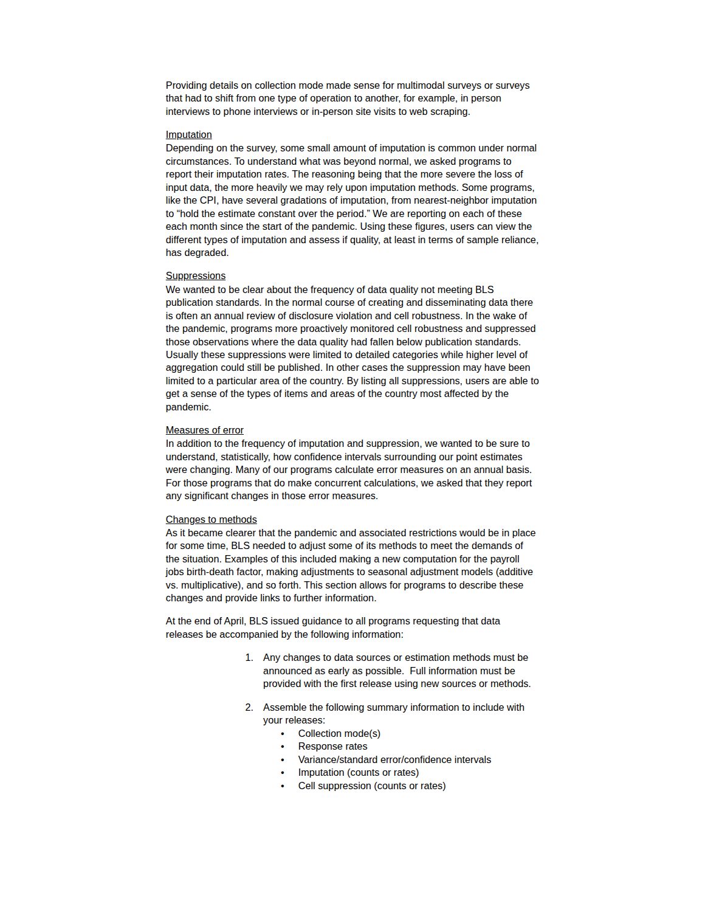Providing details on collection mode made sense for multimodal surveys or surveys that had to shift from one type of operation to another, for example, in person interviews to phone interviews or in-person site visits to web scraping.
Imputation
Depending on the survey, some small amount of imputation is common under normal circumstances. To understand what was beyond normal, we asked programs to report their imputation rates. The reasoning being that the more severe the loss of input data, the more heavily we may rely upon imputation methods. Some programs, like the CPI, have several gradations of imputation, from nearest-neighbor imputation to “hold the estimate constant over the period.” We are reporting on each of these each month since the start of the pandemic. Using these figures, users can view the different types of imputation and assess if quality, at least in terms of sample reliance, has degraded.
Suppressions
We wanted to be clear about the frequency of data quality not meeting BLS publication standards. In the normal course of creating and disseminating data there is often an annual review of disclosure violation and cell robustness. In the wake of the pandemic, programs more proactively monitored cell robustness and suppressed those observations where the data quality had fallen below publication standards. Usually these suppressions were limited to detailed categories while higher level of aggregation could still be published. In other cases the suppression may have been limited to a particular area of the country. By listing all suppressions, users are able to get a sense of the types of items and areas of the country most affected by the pandemic.
Measures of error
In addition to the frequency of imputation and suppression, we wanted to be sure to understand, statistically, how confidence intervals surrounding our point estimates were changing. Many of our programs calculate error measures on an annual basis. For those programs that do make concurrent calculations, we asked that they report any significant changes in those error measures.
Changes to methods
As it became clearer that the pandemic and associated restrictions would be in place for some time, BLS needed to adjust some of its methods to meet the demands of the situation. Examples of this included making a new computation for the payroll jobs birth-death factor, making adjustments to seasonal adjustment models (additive vs. multiplicative), and so forth. This section allows for programs to describe these changes and provide links to further information.
At the end of April, BLS issued guidance to all programs requesting that data releases be accompanied by the following information:
Any changes to data sources or estimation methods must be announced as early as possible. Full information must be provided with the first release using new sources or methods.
Assemble the following summary information to include with your releases:
Collection mode(s)
Response rates
Variance/standard error/confidence intervals
Imputation (counts or rates)
Cell suppression (counts or rates)